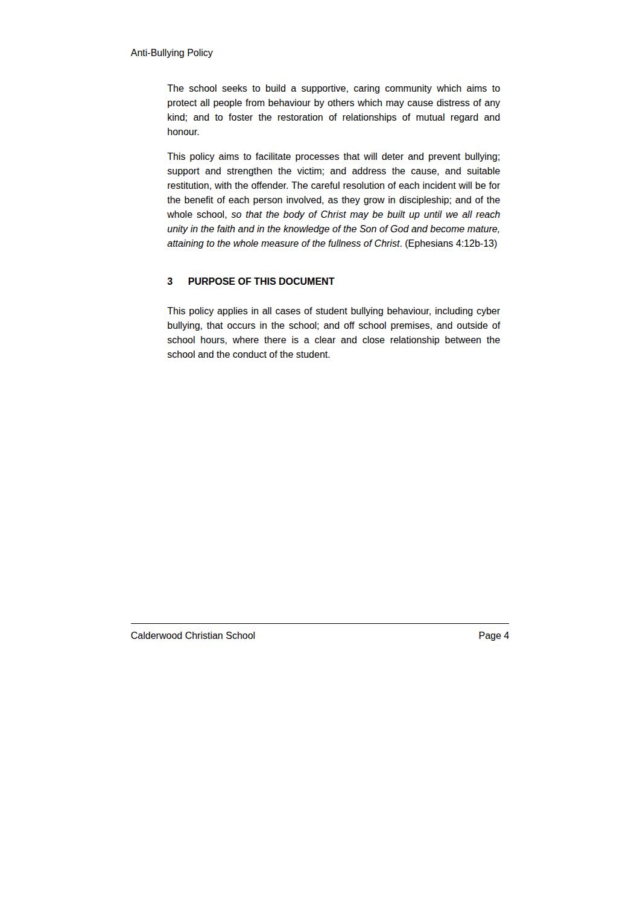Anti-Bullying Policy
The school seeks to build a supportive, caring community which aims to protect all people from behaviour by others which may cause distress of any kind; and to foster the restoration of relationships of mutual regard and honour.
This policy aims to facilitate processes that will deter and prevent bullying; support and strengthen the victim; and address the cause, and suitable restitution, with the offender. The careful resolution of each incident will be for the benefit of each person involved, as they grow in discipleship; and of the whole school, so that the body of Christ may be built up until we all reach unity in the faith and in the knowledge of the Son of God and become mature, attaining to the whole measure of the fullness of Christ. (Ephesians 4:12b-13)
3 PURPOSE OF THIS DOCUMENT
This policy applies in all cases of student bullying behaviour, including cyber bullying, that occurs in the school; and off school premises, and outside of school hours, where there is a clear and close relationship between the school and the conduct of the student.
Calderwood Christian School Page 4